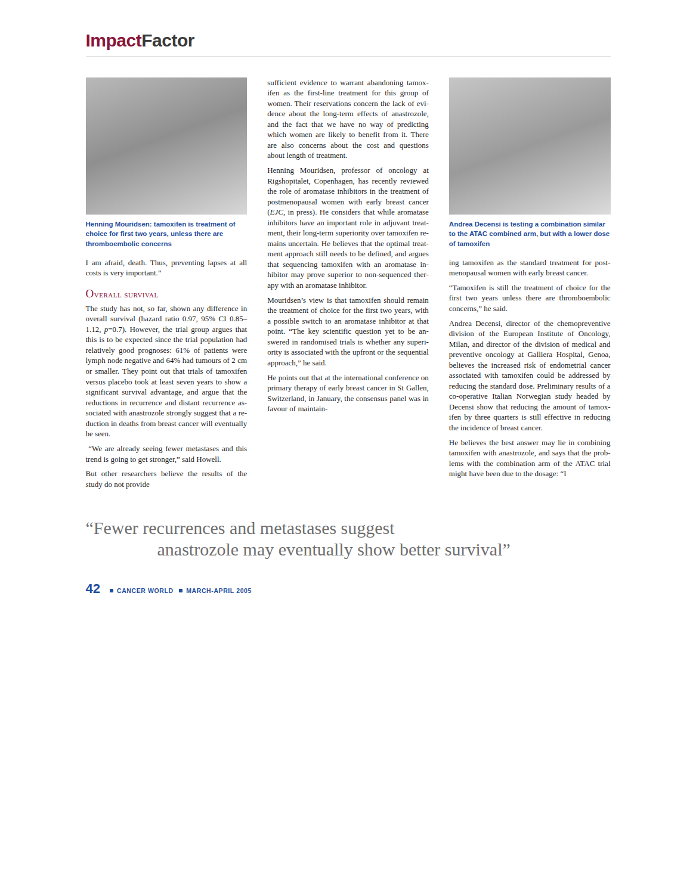Impact Factor
Henning Mouridsen: tamoxifen is treatment of choice for first two years, unless there are thromboembolic concerns
I am afraid, death. Thus, preventing lapses at all costs is very important.”
Overall survival
The study has not, so far, shown any difference in overall survival (hazard ratio 0.97, 95% CI 0.85–1.12, p=0.7). However, the trial group argues that this is to be expected since the trial population had relatively good prognoses: 61% of patients were lymph node negative and 64% had tumours of 2 cm or smaller. They point out that trials of tamoxifen versus placebo took at least seven years to show a significant survival advantage, and argue that the reductions in recurrence and distant recurrence associated with anastrozole strongly suggest that a reduction in deaths from breast cancer will eventually be seen.
“We are already seeing fewer metastases and this trend is going to get stronger,” said Howell.
But other researchers believe the results of the study do not provide
sufficient evidence to warrant abandoning tamoxifen as the first-line treatment for this group of women. Their reservations concern the lack of evidence about the long-term effects of anastrozole, and the fact that we have no way of predicting which women are likely to benefit from it. There are also concerns about the cost and questions about length of treatment.
Henning Mouridsen, professor of oncology at Rigshopitalet, Copenhagen, has recently reviewed the role of aromatase inhibitors in the treatment of postmenopausal women with early breast cancer (EJC, in press). He considers that while aromatase inhibitors have an important role in adjuvant treatment, their long-term superiority over tamoxifen remains uncertain. He believes that the optimal treatment approach still needs to be defined, and argues that sequencing tamoxifen with an aromatase inhibitor may prove superior to non-sequenced therapy with an aromatase inhibitor.
Mouridsen’s view is that tamoxifen should remain the treatment of choice for the first two years, with a possible switch to an aromatase inhibitor at that point. “The key scientific question yet to be answered in randomised trials is whether any superiority is associated with the upfront or the sequential approach,” he said.
He points out that at the international conference on primary therapy of early breast cancer in St Gallen, Switzerland, in January, the consensus panel was in favour of maintain-
Andrea Decensi is testing a combination similar to the ATAC combined arm, but with a lower dose of tamoxifen
ing tamoxifen as the standard treatment for postmenopausal women with early breast cancer.
“Tamoxifen is still the treatment of choice for the first two years unless there are thromboembolic concerns,” he said.
Andrea Decensi, director of the chemopreventive division of the European Institute of Oncology, Milan, and director of the division of medical and preventive oncology at Galliera Hospital, Genoa, believes the increased risk of endometrial cancer associated with tamoxifen could be addressed by reducing the standard dose. Preliminary results of a co-operative Italian Norwegian study headed by Decensi show that reducing the amount of tamoxifen by three quarters is still effective in reducing the incidence of breast cancer.
He believes the best answer may lie in combining tamoxifen with anastrozole, and says that the problems with the combination arm of the ATAC trial might have been due to the dosage: “I
“Fewer recurrences and metastases suggest anastrozole may eventually show better survival”
42 CANCER WORLD MARCH-APRIL 2005